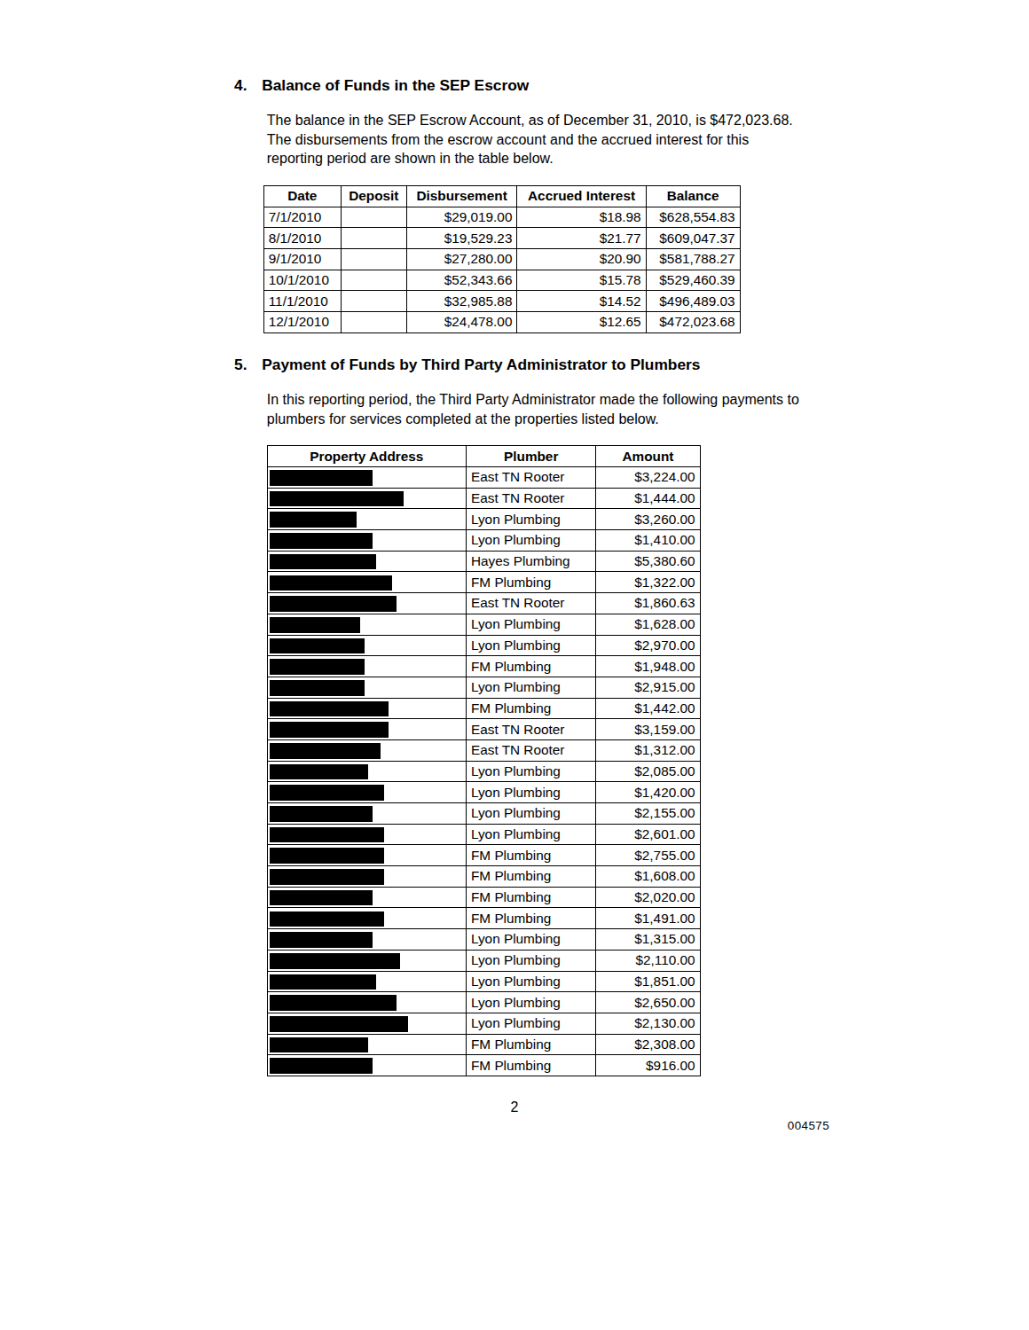Balance of Funds in the SEP Escrow
The balance in the SEP Escrow Account, as of December 31, 2010, is $472,023.68. The disbursements from the escrow account and the accrued interest for this reporting period are shown in the table below.
| Date | Deposit | Disbursement | Accrued Interest | Balance |
| --- | --- | --- | --- | --- |
| 7/1/2010 | | $29,019.00 | $18.98 | $628,554.83 |
| 8/1/2010 | | $19,529.23 | $21.77 | $609,047.37 |
| 9/1/2010 | | $27,280.00 | $20.90 | $581,788.27 |
| 10/1/2010 | | $52,343.66 | $15.78 | $529,460.39 |
| 11/1/2010 | | $32,985.88 | $14.52 | $496,489.03 |
| 12/1/2010 | | $24,478.00 | $12.65 | $472,023.68 |
Payment of Funds by Third Party Administrator to Plumbers
In this reporting period, the Third Party Administrator made the following payments to plumbers for services completed at the properties listed below.
| Property Address | Plumber | Amount |
| --- | --- | --- |
| | East TN Rooter | $3,224.00 |
| | East TN Rooter | $1,444.00 |
| | Lyon Plumbing | $3,260.00 |
| | Lyon Plumbing | $1,410.00 |
| | Hayes Plumbing | $5,380.60 |
| | FM Plumbing | $1,322.00 |
| | East TN Rooter | $1,860.63 |
| | Lyon Plumbing | $1,628.00 |
| | Lyon Plumbing | $2,970.00 |
| | FM Plumbing | $1,948.00 |
| | Lyon Plumbing | $2,915.00 |
| | FM Plumbing | $1,442.00 |
| | East TN Rooter | $3,159.00 |
| | East TN Rooter | $1,312.00 |
| | Lyon Plumbing | $2,085.00 |
| | Lyon Plumbing | $1,420.00 |
| | Lyon Plumbing | $2,155.00 |
| | Lyon Plumbing | $2,601.00 |
| | FM Plumbing | $2,755.00 |
| | FM Plumbing | $1,608.00 |
| | FM Plumbing | $2,020.00 |
| | FM Plumbing | $1,491.00 |
| | Lyon Plumbing | $1,315.00 |
| | Lyon Plumbing | $2,110.00 |
| | Lyon Plumbing | $1,851.00 |
| | Lyon Plumbing | $2,650.00 |
| | Lyon Plumbing | $2,130.00 |
| | FM Plumbing | $2,308.00 |
| | FM Plumbing | $916.00 |
2
004575